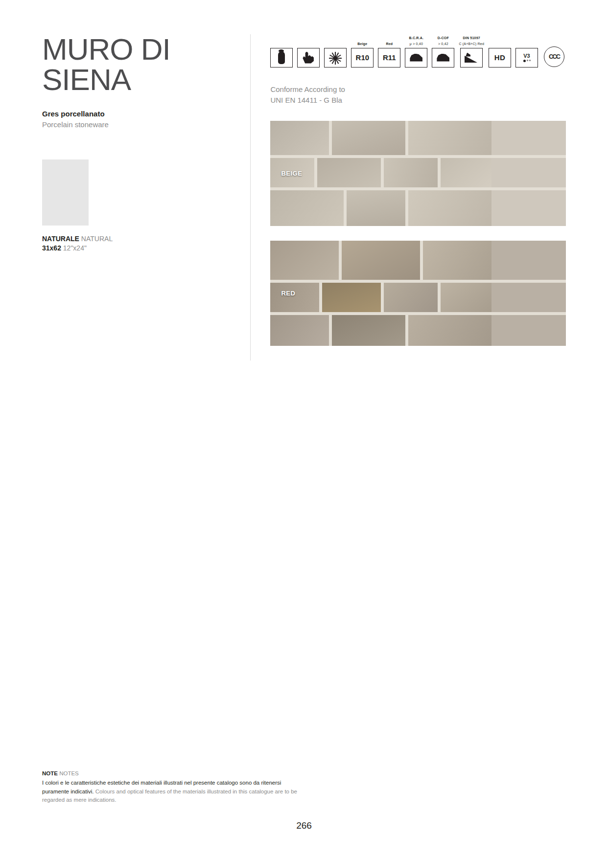MURO DI SIENA
Gres porcellanato Porcelain stoneware
NATURALE NATURAL
31x62 12"x24"
Beige
R10
Red
R11
B.C.R.A.
μ > 0,40
D-COF
> 0,42
DIN 51097
C (A+B+C) Red
HD
V3
CCC
Conforme According to
UNI EN 14411 - G Bla
BEIGE
RED
NOTE NOTES
I colori e le caratteristiche estetiche dei materiali illustrati nel presente catalogo sono da ritenersi puramente indicativi. Colours and optical features of the materials illustrated in this catalogue are to be regarded as mere indications.
266